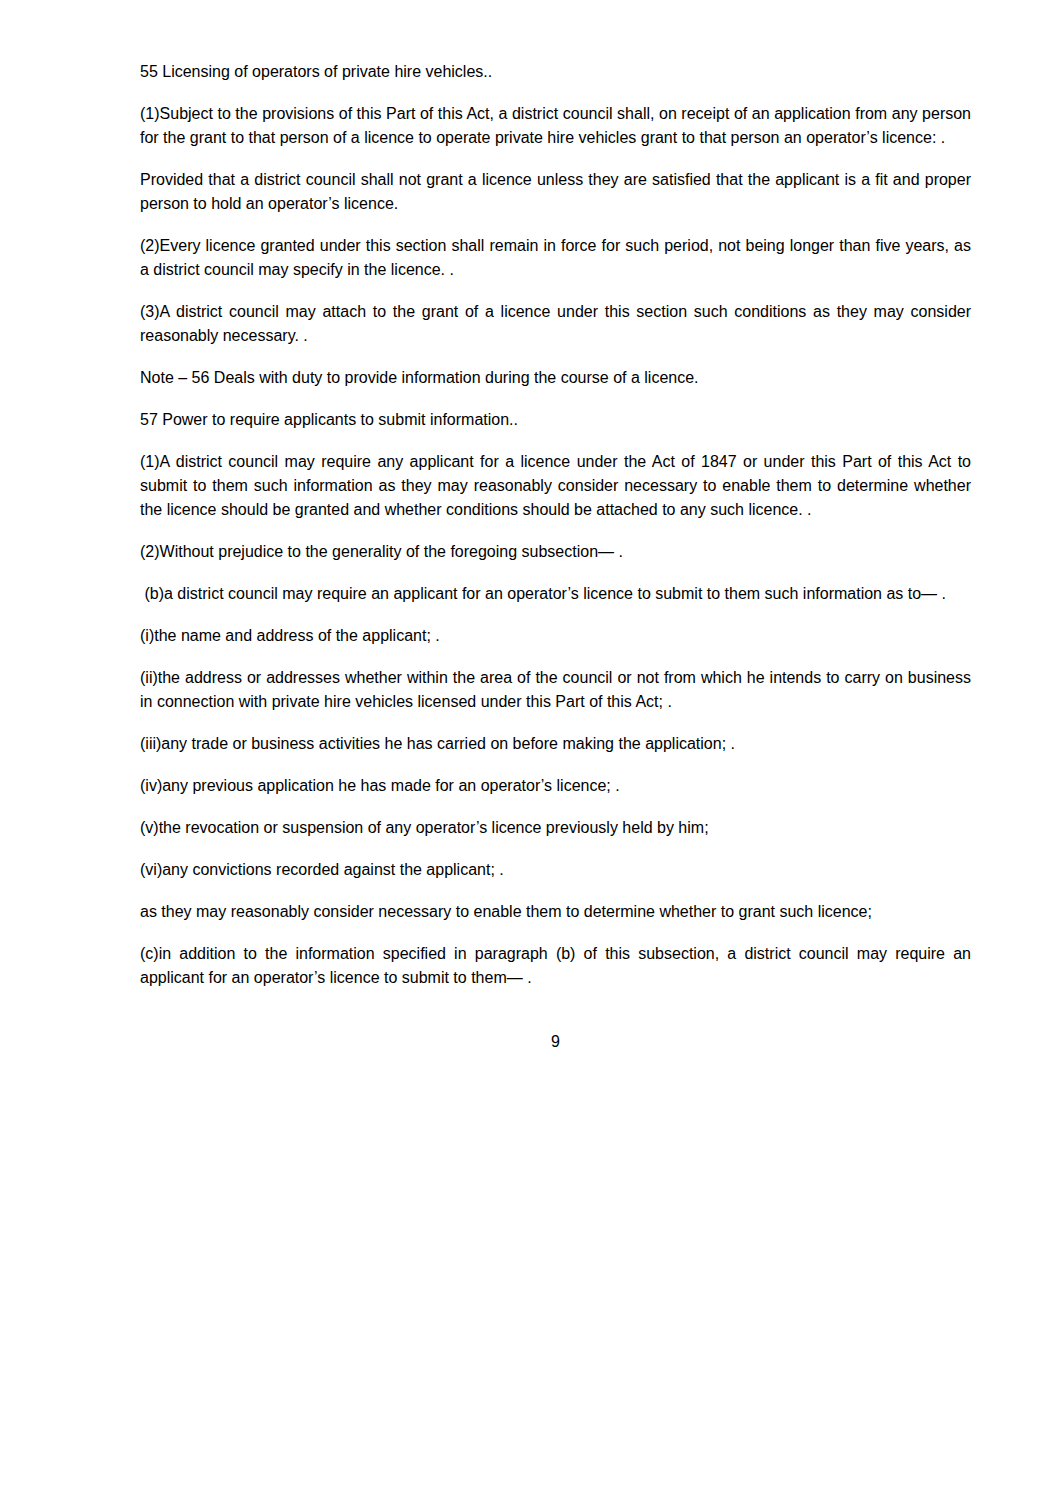55 Licensing of operators of private hire vehicles..
(1)Subject to the provisions of this Part of this Act, a district council shall, on receipt of an application from any person for the grant to that person of a licence to operate private hire vehicles grant to that person an operator’s licence: .
Provided that a district council shall not grant a licence unless they are satisfied that the applicant is a fit and proper person to hold an operator’s licence.
(2)Every licence granted under this section shall remain in force for such period, not being longer than five years, as a district council may specify in the licence. .
(3)A district council may attach to the grant of a licence under this section such conditions as they may consider reasonably necessary. .
Note – 56 Deals with duty to provide information during the course of a licence.
57 Power to require applicants to submit information..
(1)A district council may require any applicant for a licence under the Act of 1847 or under this Part of this Act to submit to them such information as they may reasonably consider necessary to enable them to determine whether the licence should be granted and whether conditions should be attached to any such licence. .
(2)Without prejudice to the generality of the foregoing subsection— .
(b)a district council may require an applicant for an operator’s licence to submit to them such information as to— .
(i)the name and address of the applicant; .
(ii)the address or addresses whether within the area of the council or not from which he intends to carry on business in connection with private hire vehicles licensed under this Part of this Act; .
(iii)any trade or business activities he has carried on before making the application; .
(iv)any previous application he has made for an operator’s licence; .
(v)the revocation or suspension of any operator’s licence previously held by him;
(vi)any convictions recorded against the applicant; .
as they may reasonably consider necessary to enable them to determine whether to grant such licence;
(c)in addition to the information specified in paragraph (b) of this subsection, a district council may require an applicant for an operator’s licence to submit to them— .
9